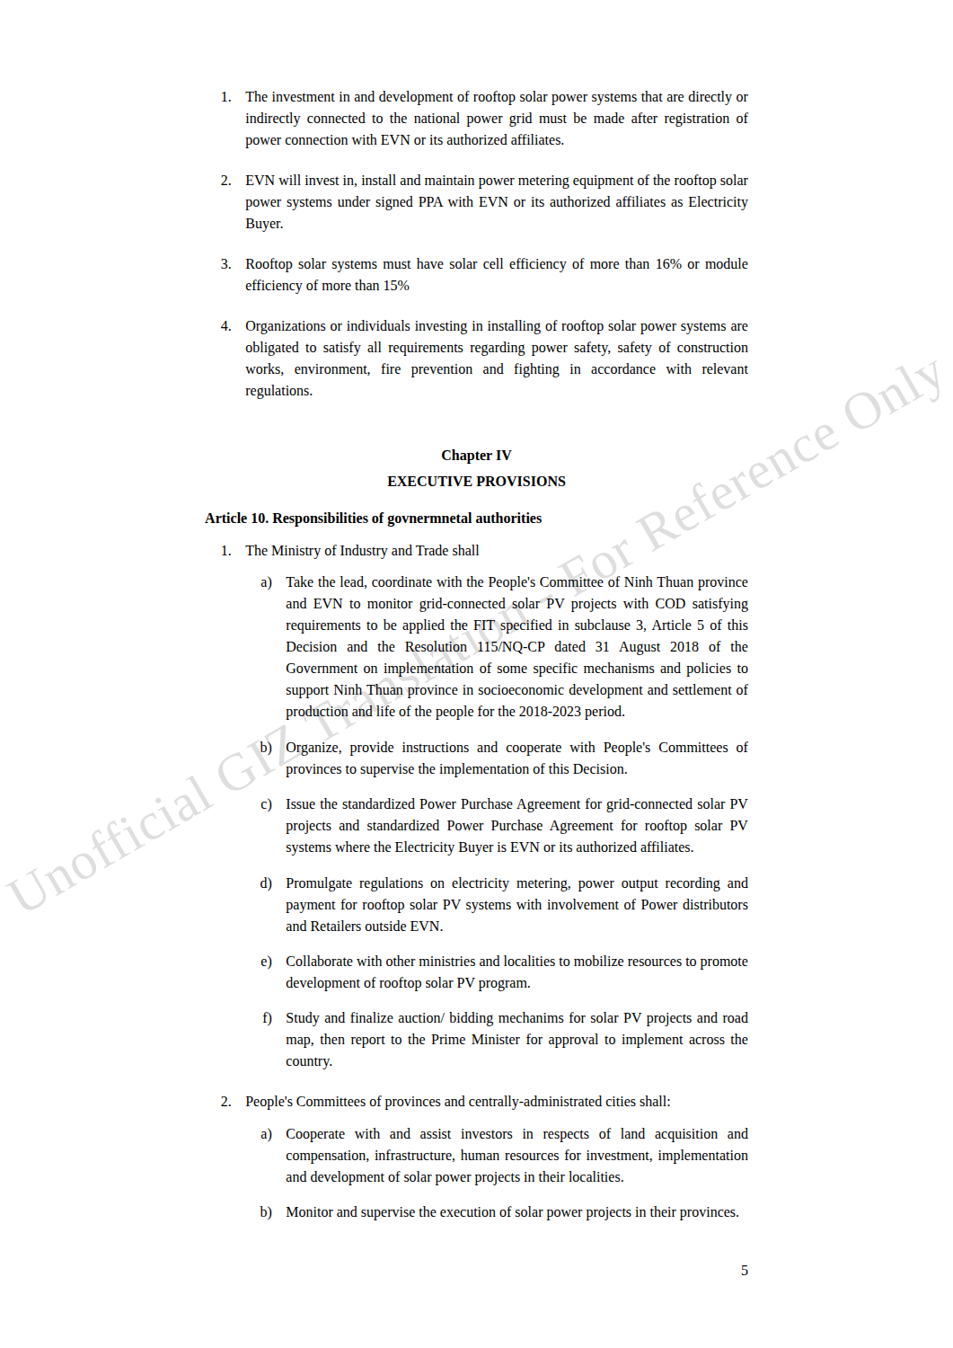Unofficial GIZ Translation - For Reference Only
The investment in and development of rooftop solar power systems that are directly or indirectly connected to the national power grid must be made after registration of power connection with EVN or its authorized affiliates.
EVN will invest in, install and maintain power metering equipment of the rooftop solar power systems under signed PPA with EVN or its authorized affiliates as Electricity Buyer.
Rooftop solar systems must have solar cell efficiency of more than 16% or module efficiency of more than 15%
Organizations or individuals investing in installing of rooftop solar power systems are obligated to satisfy all requirements regarding power safety, safety of construction works, environment, fire prevention and fighting in accordance with relevant regulations.
Chapter IV
EXECUTIVE PROVISIONS
Article 10. Responsibilities of govnermnetal authorities
The Ministry of Industry and Trade shall
Take the lead, coordinate with the People's Committee of Ninh Thuan province and EVN to monitor grid-connected solar PV projects with COD satisfying requirements to be applied the FIT specified in subclause 3, Article 5 of this Decision and the Resolution 115/NQ-CP dated 31 August 2018 of the Government on implementation of some specific mechanisms and policies to support Ninh Thuan province in socioeconomic development and settlement of production and life of the people for the 2018-2023 period.
Organize, provide instructions and cooperate with People's Committees of provinces to supervise the implementation of this Decision.
Issue the standardized Power Purchase Agreement for grid-connected solar PV projects and standardized Power Purchase Agreement for rooftop solar PV systems where the Electricity Buyer is EVN or its authorized affiliates.
Promulgate regulations on electricity metering, power output recording and payment for rooftop solar PV systems with involvement of Power distributors and Retailers outside EVN.
Collaborate with other ministries and localities to mobilize resources to promote development of rooftop solar PV program.
Study and finalize auction/ bidding mechanims for solar PV projects and road map, then report to the Prime Minister for approval to implement across the country.
People's Committees of provinces and centrally-administrated cities shall:
Cooperate with and assist investors in respects of land acquisition and compensation, infrastructure, human resources for investment, implementation and development of solar power projects in their localities.
Monitor and supervise the execution of solar power projects in their provinces.
5